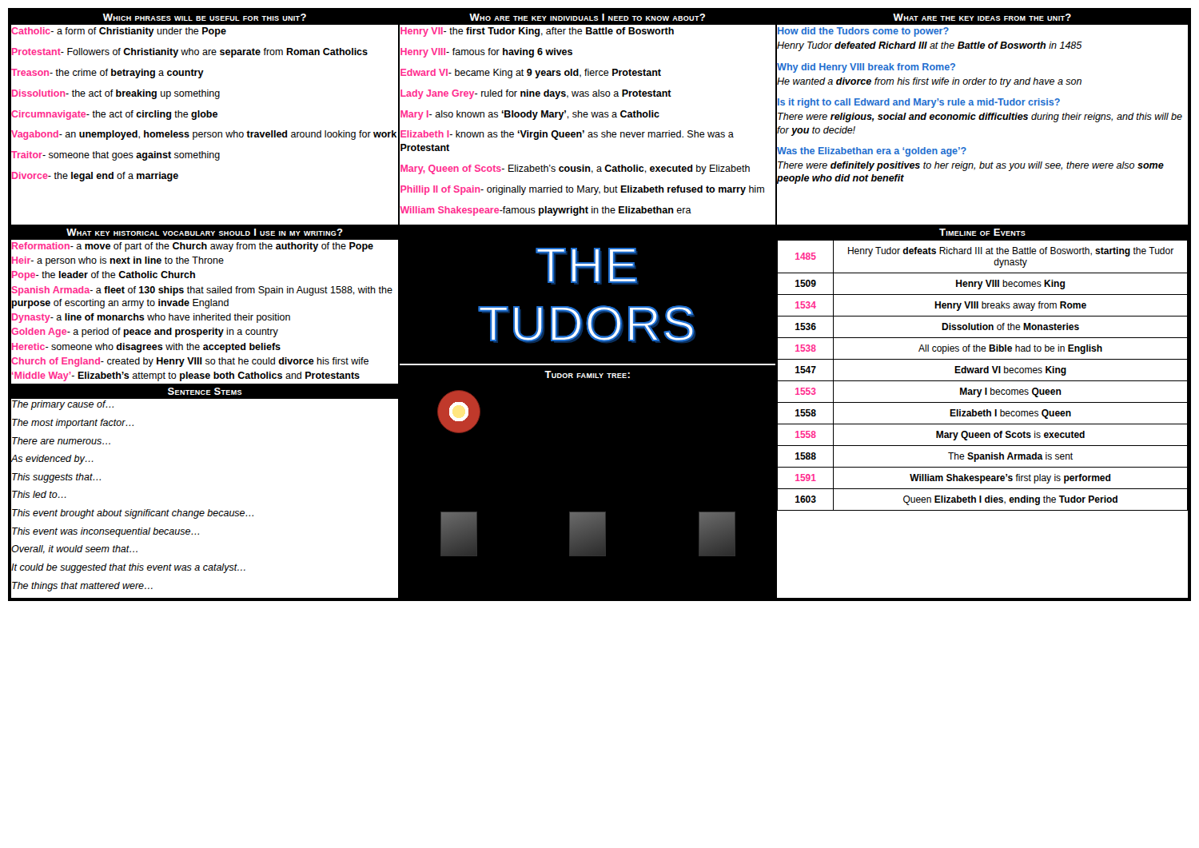| Which phrases will be useful for this unit? | Who are the key individuals I need to know about? | What are the key ideas from the unit? |
| Catholic - a form of Christianity under the Pope Protestant - Followers of Christianity who are separate from Roman Catholics Treason - the crime of betraying a country Dissolution - the act of breaking up something Circumnavigate - the act of circling the globe Vagabond - an unemployed , homeless person who travelled around looking for work Traitor - someone that goes against something Divorce - the legal end of a marriage | Henry VII - the first Tudor King , after the Battle of Bosworth Henry VIII - famous for having 6 wives Edward VI - became King at 9 years old , fierce Protestant Lady Jane Grey - ruled for nine days , was also a Protestant Mary I - also known as ‘Bloody Mary’ , she was a Catholic Elizabeth I - known as the ‘Virgin Queen’ as she never married. She was a Protestant Mary, Queen of Scots - Elizabeth’s cousin , a Catholic , executed by Elizabeth Phillip II of Spain - originally married to Mary, but Elizabeth refused to marry him William Shakespeare -famous playwright in the Elizabethan era | How did the Tudors come to power? Henry Tudor defeated Richard III at the Battle of Bosworth in 1485 Why did Henry VIII break from Rome? He wanted a divorce from his first wife in order to try and have a son Is it right to call Edward and Mary’s rule a mid-Tudor crisis? There were religious, social and economic difficulties during their reigns, and this will be for you to decide! Was the Elizabethan era a ‘golden age’? There were definitely positives to her reign, but as you will see, there were also some people who did not benefit |
| What key historical vocabulary should I use in my writing? | THE TUDORS Tudor family tree: / / HENRY VII (1457–1509) king of England reigned 1485–1509 / / / / HENRY VIII (1491–1547) king of England reigned 1509–1547 / / / EDWARD VI (1537–1553) king of England reigned 1547–1553 / MARY I (1516–1558) queen of England reigned 1553–1558 / ELIZABETH I (1533–1603) queen of England reigned 1558–1603 / | Timeline of Events |
| Reformation - a move of part of the Church away from the authority of the Pope Heir - a person who is next in line to the Throne Pope - the leader of the Catholic Church Spanish Armada - a fleet of 130 ships that sailed from Spain in August 1588, with the purpose of escorting an army to invade England Dynasty - a line of monarchs who have inherited their position Golden Age - a period of peace and prosperity in a country Heretic - someone who disagrees with the accepted beliefs Church of England - created by Henry VIII so that he could divorce his first wife ‘Middle Way’ - Elizabeth’s attempt to please both Catholics and Protestants | / 1485 / Henry Tudor defeats Richard III at the Battle of Bosworth, starting the Tudor dynasty / / 1509 / Henry VIII becomes King / / 1534 / Henry VIII breaks away from Rome / / 1536 / Dissolution of the Monasteries / / 1538 / All copies of the Bible had to be in English / / 1547 / Edward VI becomes King / / 1553 / Mary I becomes Queen / / 1558 / Elizabeth I becomes Queen / / 1558 / Mary Queen of Scots is executed / / 1588 / The Spanish Armada is sent / / 1591 / William Shakespeare’s first play is performed / / 1603 / Queen Elizabeth I dies , ending the Tudor Period / |
| Sentence Stems |
| The primary cause of… The most important factor… There are numerous… As evidenced by… This suggests that… This led to… This event brought about significant change because… This event was inconsequential because… Overall, it would seem that… It could be suggested that this event was a catalyst… The things that mattered were… |